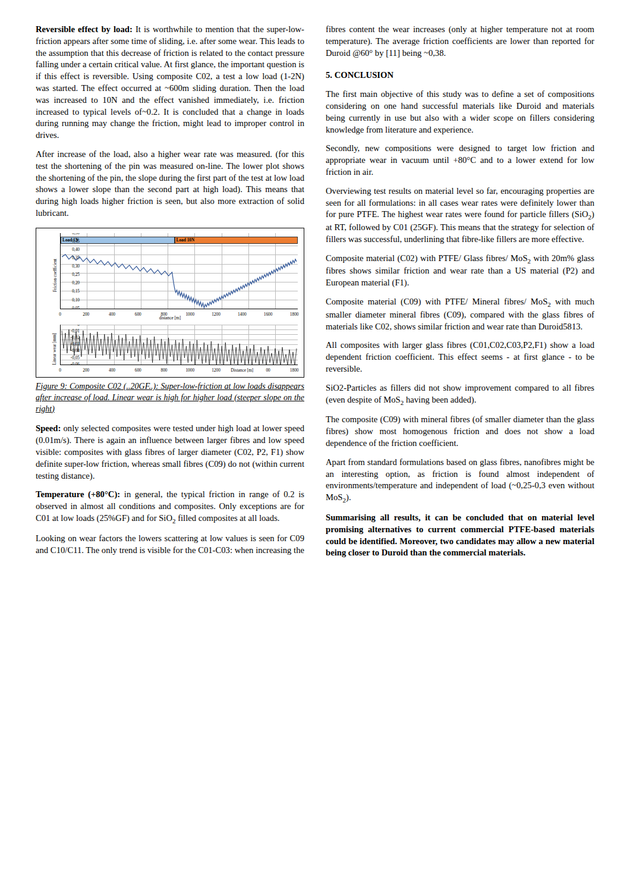Reversible effect by load: It is worthwhile to mention that the super-low-friction appears after some time of sliding, i.e. after some wear. This leads to the assumption that this decrease of friction is related to the contact pressure falling under a certain critical value. At first glance, the important question is if this effect is reversible. Using composite C02, a test a low load (1-2N) was started. The effect occurred at ~600m sliding duration. Then the load was increased to 10N and the effect vanished immediately, i.e. friction increased to typical levels of~0.2. It is concluded that a change in loads during running may change the friction, might lead to improper control in drives.
After increase of the load, also a higher wear rate was measured. (for this test the shortening of the pin was measured on-line. The lower plot shows the shortening of the pin, the slope during the first part of the test at low load shows a lower slope than the second part at high load). This means that during high loads higher friction is seen, but also more extraction of solid lubricant.
Friction coefficient
Load 1N
Load 10N
0,50
0,45
0,40
0,35
0,30
0,25
0,20
0,15
0,10
0,05
0
200
400
600
800
1000
1200
1400
1600
1800
distance [m]
Linear wear [mm]
0
-0,01
-0,02
-0,03
-0,04
-0,05
-0,06
0
200
400
600
800
1000
1200
Distance [m]
00
1800
Figure 9: Composite C02 (..20GF..): Super-low-friction at low loads disappears after increase of load. Linear wear is high for higher load (steeper slope on the right)
Speed: only selected composites were tested under high load at lower speed (0.01m/s). There is again an influence between larger fibres and low speed visible: composites with glass fibres of larger diameter (C02, P2, F1) show definite super-low friction, whereas small fibres (C09) do not (within current testing distance).
Temperature (+80°C): in general, the typical friction in range of 0.2 is observed in almost all conditions and composites. Only exceptions are for C01 at low loads (25%GF) and for SiO2 filled composites at all loads.
Looking on wear factors the lowers scattering at low values is seen for C09 and C10/C11. The only trend is visible for the C01-C03: when increasing the fibres content the wear increases (only at higher temperature not at room temperature). The average friction coefficients are lower than reported for Duroid @60° by [11] being ~0,38.
5. CONCLUSION
The first main objective of this study was to define a set of compositions considering on one hand successful materials like Duroid and materials being currently in use but also with a wider scope on fillers considering knowledge from literature and experience.
Secondly, new compositions were designed to target low friction and appropriate wear in vacuum until +80°C and to a lower extend for low friction in air.
Overviewing test results on material level so far, encouraging properties are seen for all formulations: in all cases wear rates were definitely lower than for pure PTFE. The highest wear rates were found for particle fillers (SiO2) at RT, followed by C01 (25GF). This means that the strategy for selection of fillers was successful, underlining that fibre-like fillers are more effective.
Composite material (C02) with PTFE/ Glass fibres/ MoS2 with 20m% glass fibres shows similar friction and wear rate than a US material (P2) and European material (F1).
Composite material (C09) with PTFE/ Mineral fibres/ MoS2 with much smaller diameter mineral fibres (C09), compared with the glass fibres of materials like C02, shows similar friction and wear rate than Duroid5813.
All composites with larger glass fibres (C01,C02,C03,P2,F1) show a load dependent friction coefficient. This effect seems - at first glance - to be reversible.
SiO2-Particles as fillers did not show improvement compared to all fibres (even despite of MoS2 having been added).
The composite (C09) with mineral fibres (of smaller diameter than the glass fibres) show most homogenous friction and does not show a load dependence of the friction coefficient.
Apart from standard formulations based on glass fibres, nanofibres might be an interesting option, as friction is found almost independent of environments/temperature and independent of load (~0,25-0,3 even without MoS2).
Summarising all results, it can be concluded that on material level promising alternatives to current commercial PTFE-based materials could be identified. Moreover, two candidates may allow a new material being closer to Duroid than the commercial materials.